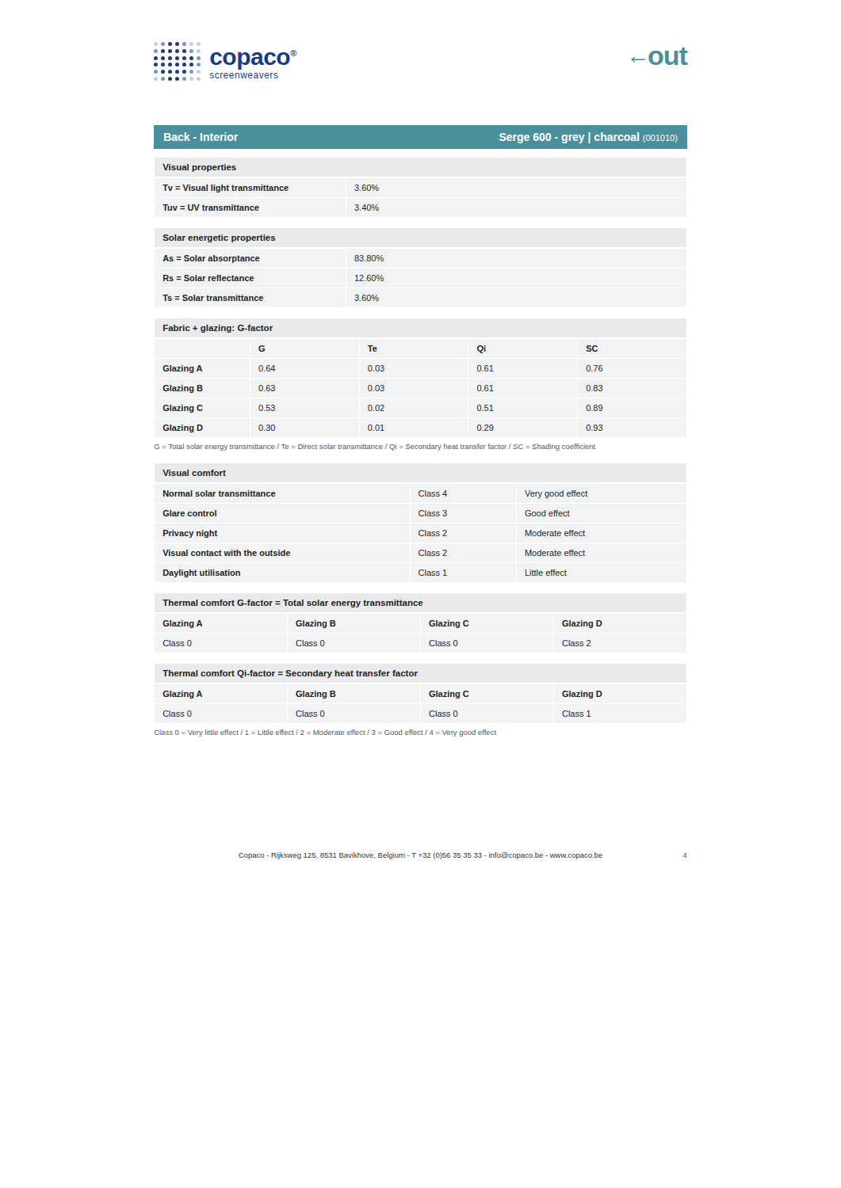copaco®
screenweavers
←out
Back - Interior Serge 600 - grey | charcoal (001010)
Visual properties
| Tv = Visual light transmittance | 3.60% |
| Tuv = UV transmittance | 3.40% |
Solar energetic properties
| As = Solar absorptance | 83.80% |
| Rs = Solar reflectance | 12.60% |
| Ts = Solar transmittance | 3.60% |
Fabric + glazing: G-factor
| | G | Te | Qi | SC |
| --- | --- | --- | --- | --- |
| Glazing A | 0.64 | 0.03 | 0.61 | 0.76 |
| Glazing B | 0.63 | 0.03 | 0.61 | 0.83 |
| Glazing C | 0.53 | 0.02 | 0.51 | 0.89 |
| Glazing D | 0.30 | 0.01 | 0.29 | 0.93 |
G = Total solar energy transmittance / Te = Direct solar transmittance / Qi = Secondary heat transfer factor / SC = Shading coefficient
Visual comfort
| Normal solar transmittance | Class 4 | Very good effect |
| Glare control | Class 3 | Good effect |
| Privacy night | Class 2 | Moderate effect |
| Visual contact with the outside | Class 2 | Moderate effect |
| Daylight utilisation | Class 1 | Little effect |
Thermal comfort G-factor = Total solar energy transmittance
| Glazing A | Glazing B | Glazing C | Glazing D |
| --- | --- | --- | --- |
| Class 0 | Class 0 | Class 0 | Class 2 |
Thermal comfort Qi-factor = Secondary heat transfer factor
| Glazing A | Glazing B | Glazing C | Glazing D |
| --- | --- | --- | --- |
| Class 0 | Class 0 | Class 0 | Class 1 |
Class 0 = Very little effect / 1 = Little effect / 2 = Moderate effect / 3 = Good effect / 4 = Very good effect
Copaco - Rijksweg 125, 8531 Bavikhove, Belgium - T +32 (0)56 35 35 33 - info@copaco.be - www.copaco.be 4